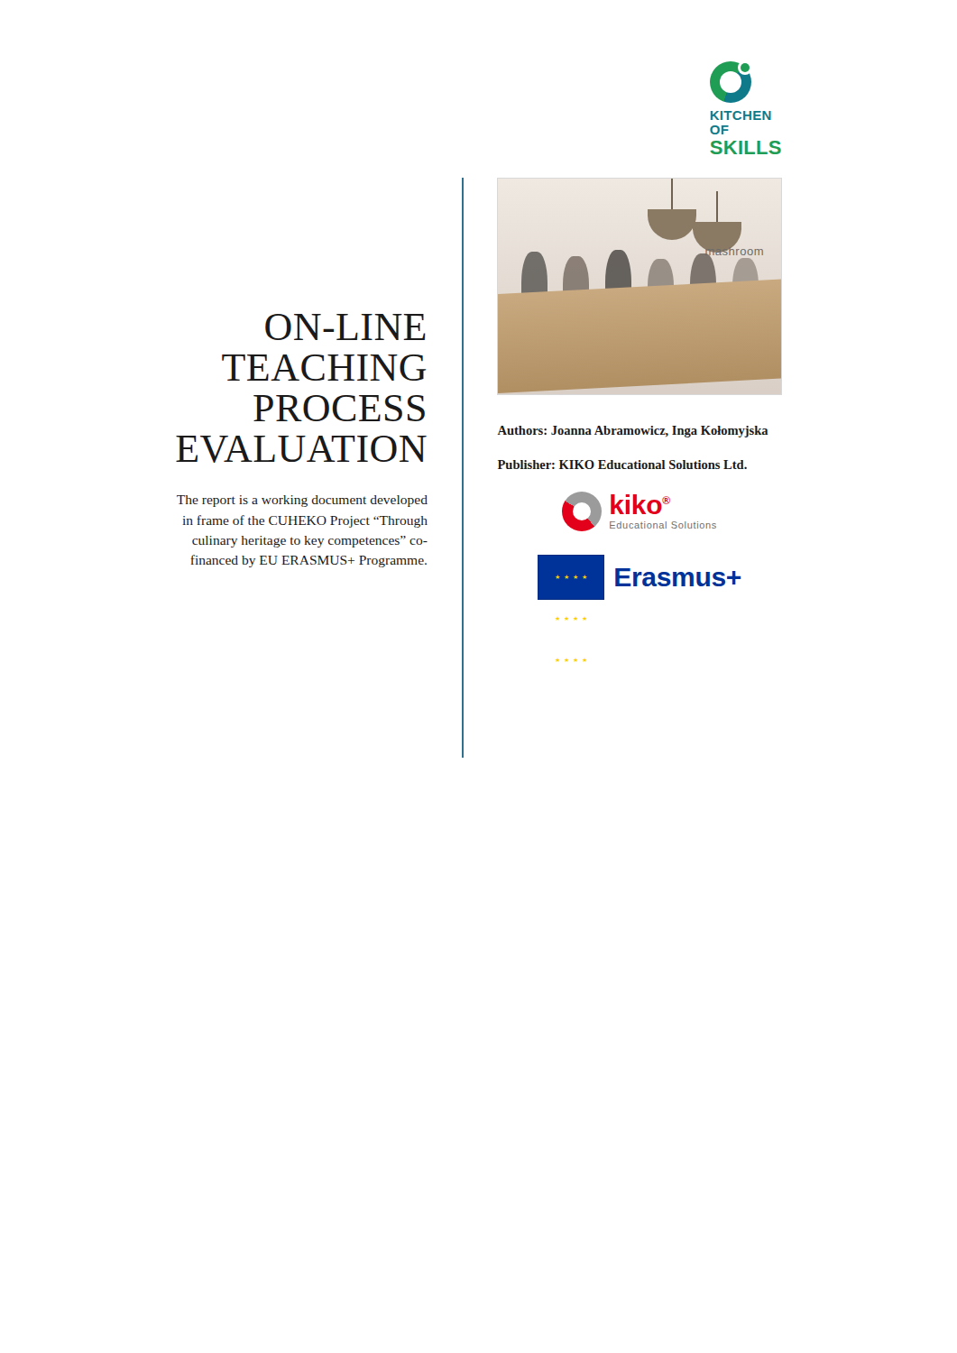KITCHEN
OF
SKILLS
ON-LINE
TEACHING
PROCESS
EVALUATION
The report is a working document developed in frame of the CUHEKO Project “Through culinary heritage to key competences” co-financed by EU ERASMUS+ Programme.
mashroom
Authors: Joanna Abramowicz, Inga Kołomyjska
Publisher: KIKO Educational Solutions Ltd.
kiko® Educational Solutions
Erasmus+